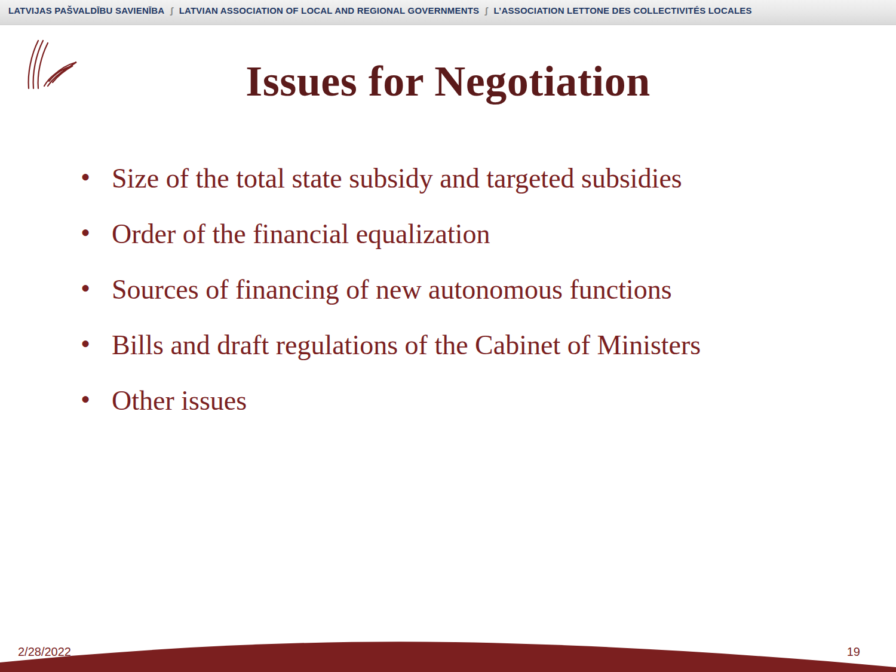LATVIJAS PAŠVALDĪBU SAVIENĪBA∫LATVIAN ASSOCIATION OF LOCAL AND REGIONAL GOVERNMENTS∫L’ASSOCIATION LETTONE DES COLLECTIVITÉS LOCALES
Issues for Negotiation
Size of the total state subsidy and targeted subsidies
Order of the financial equalization
Sources of financing of new autonomous functions
Bills and draft regulations of the Cabinet of Ministers
Other issues
2/28/2022
Latvian Association of Local and Regional Governments
19